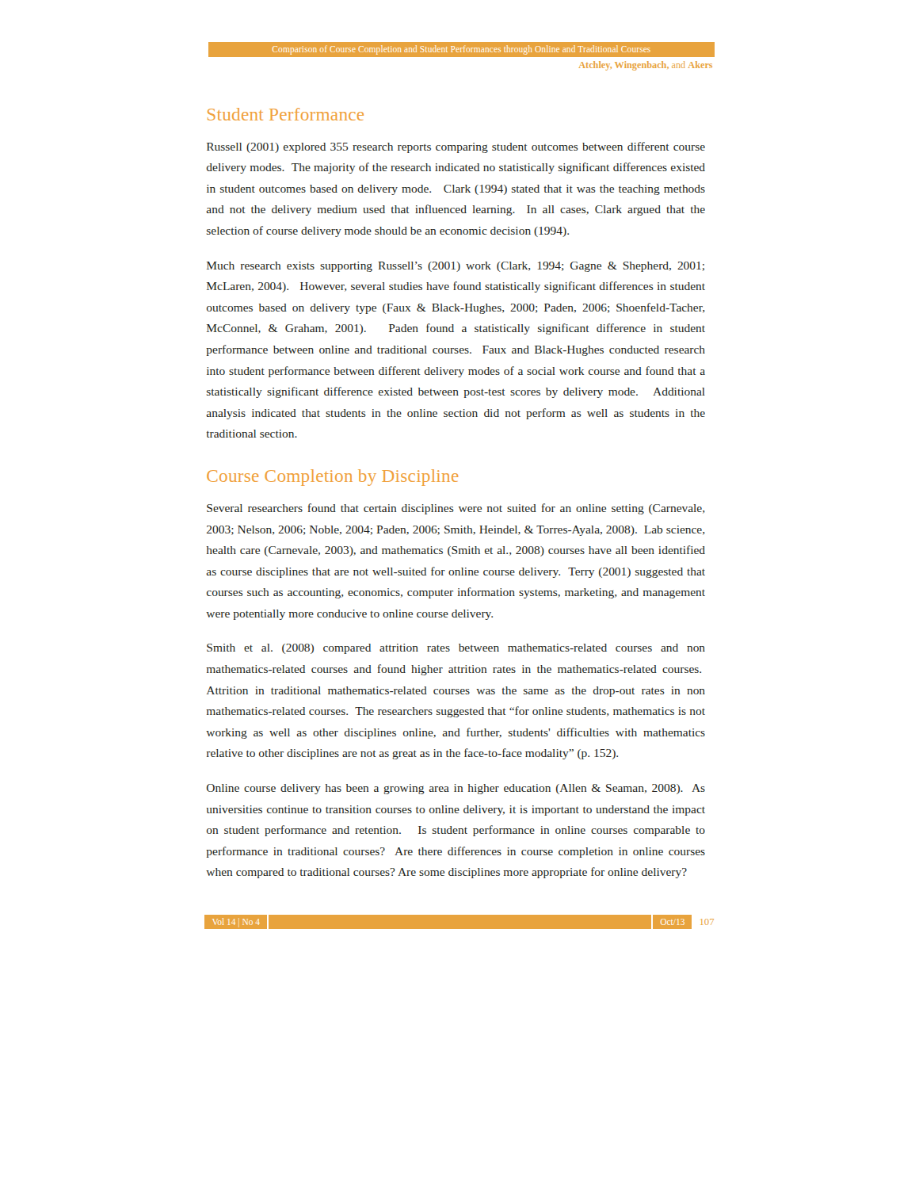Comparison of Course Completion and Student Performances through Online and Traditional Courses
Atchley, Wingenbach, and Akers
Student Performance
Russell (2001) explored 355 research reports comparing student outcomes between different course delivery modes. The majority of the research indicated no statistically significant differences existed in student outcomes based on delivery mode. Clark (1994) stated that it was the teaching methods and not the delivery medium used that influenced learning. In all cases, Clark argued that the selection of course delivery mode should be an economic decision (1994).
Much research exists supporting Russell’s (2001) work (Clark, 1994; Gagne & Shepherd, 2001; McLaren, 2004). However, several studies have found statistically significant differences in student outcomes based on delivery type (Faux & Black-Hughes, 2000; Paden, 2006; Shoenfeld-Tacher, McConnel, & Graham, 2001). Paden found a statistically significant difference in student performance between online and traditional courses. Faux and Black-Hughes conducted research into student performance between different delivery modes of a social work course and found that a statistically significant difference existed between post-test scores by delivery mode. Additional analysis indicated that students in the online section did not perform as well as students in the traditional section.
Course Completion by Discipline
Several researchers found that certain disciplines were not suited for an online setting (Carnevale, 2003; Nelson, 2006; Noble, 2004; Paden, 2006; Smith, Heindel, & Torres-Ayala, 2008). Lab science, health care (Carnevale, 2003), and mathematics (Smith et al., 2008) courses have all been identified as course disciplines that are not well-suited for online course delivery. Terry (2001) suggested that courses such as accounting, economics, computer information systems, marketing, and management were potentially more conducive to online course delivery.
Smith et al. (2008) compared attrition rates between mathematics-related courses and non mathematics-related courses and found higher attrition rates in the mathematics-related courses. Attrition in traditional mathematics-related courses was the same as the drop-out rates in non mathematics-related courses. The researchers suggested that “for online students, mathematics is not working as well as other disciplines online, and further, students' difficulties with mathematics relative to other disciplines are not as great as in the face-to-face modality” (p. 152).
Online course delivery has been a growing area in higher education (Allen & Seaman, 2008). As universities continue to transition courses to online delivery, it is important to understand the impact on student performance and retention. Is student performance in online courses comparable to performance in traditional courses? Are there differences in course completion in online courses when compared to traditional courses? Are some disciplines more appropriate for online delivery?
Vol 14 | No 4
Oct/13
107